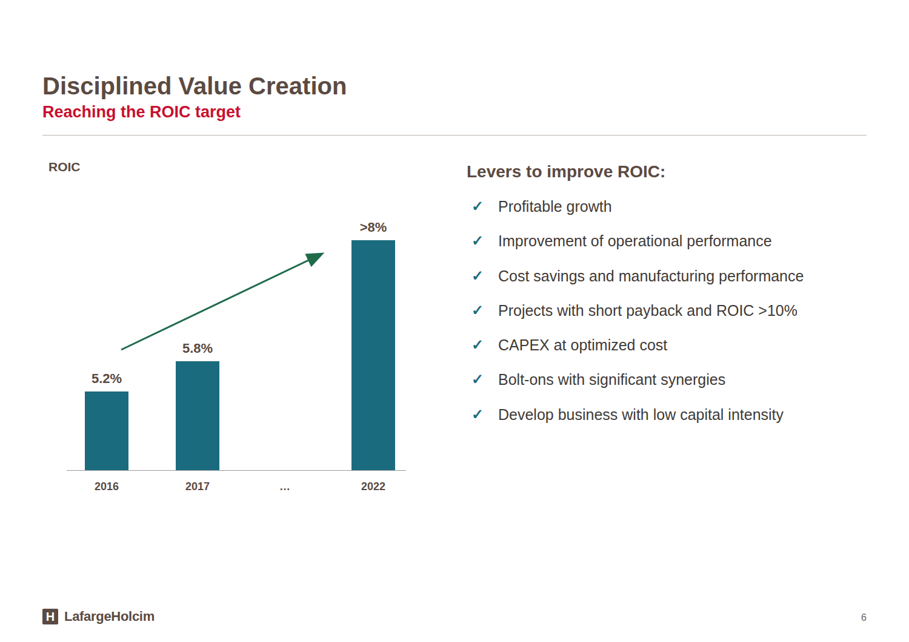Disciplined Value Creation
Reaching the ROIC target
ROIC
5.2%
5.8%
>8%
2016
2017
…
2022
Levers to improve ROIC:
Profitable growth
Improvement of operational performance
Cost savings and manufacturing performance
Projects with short payback and ROIC >10%
CAPEX at optimized cost
Bolt-ons with significant synergies
Develop business with low capital intensity
H LafargeHolcim
6